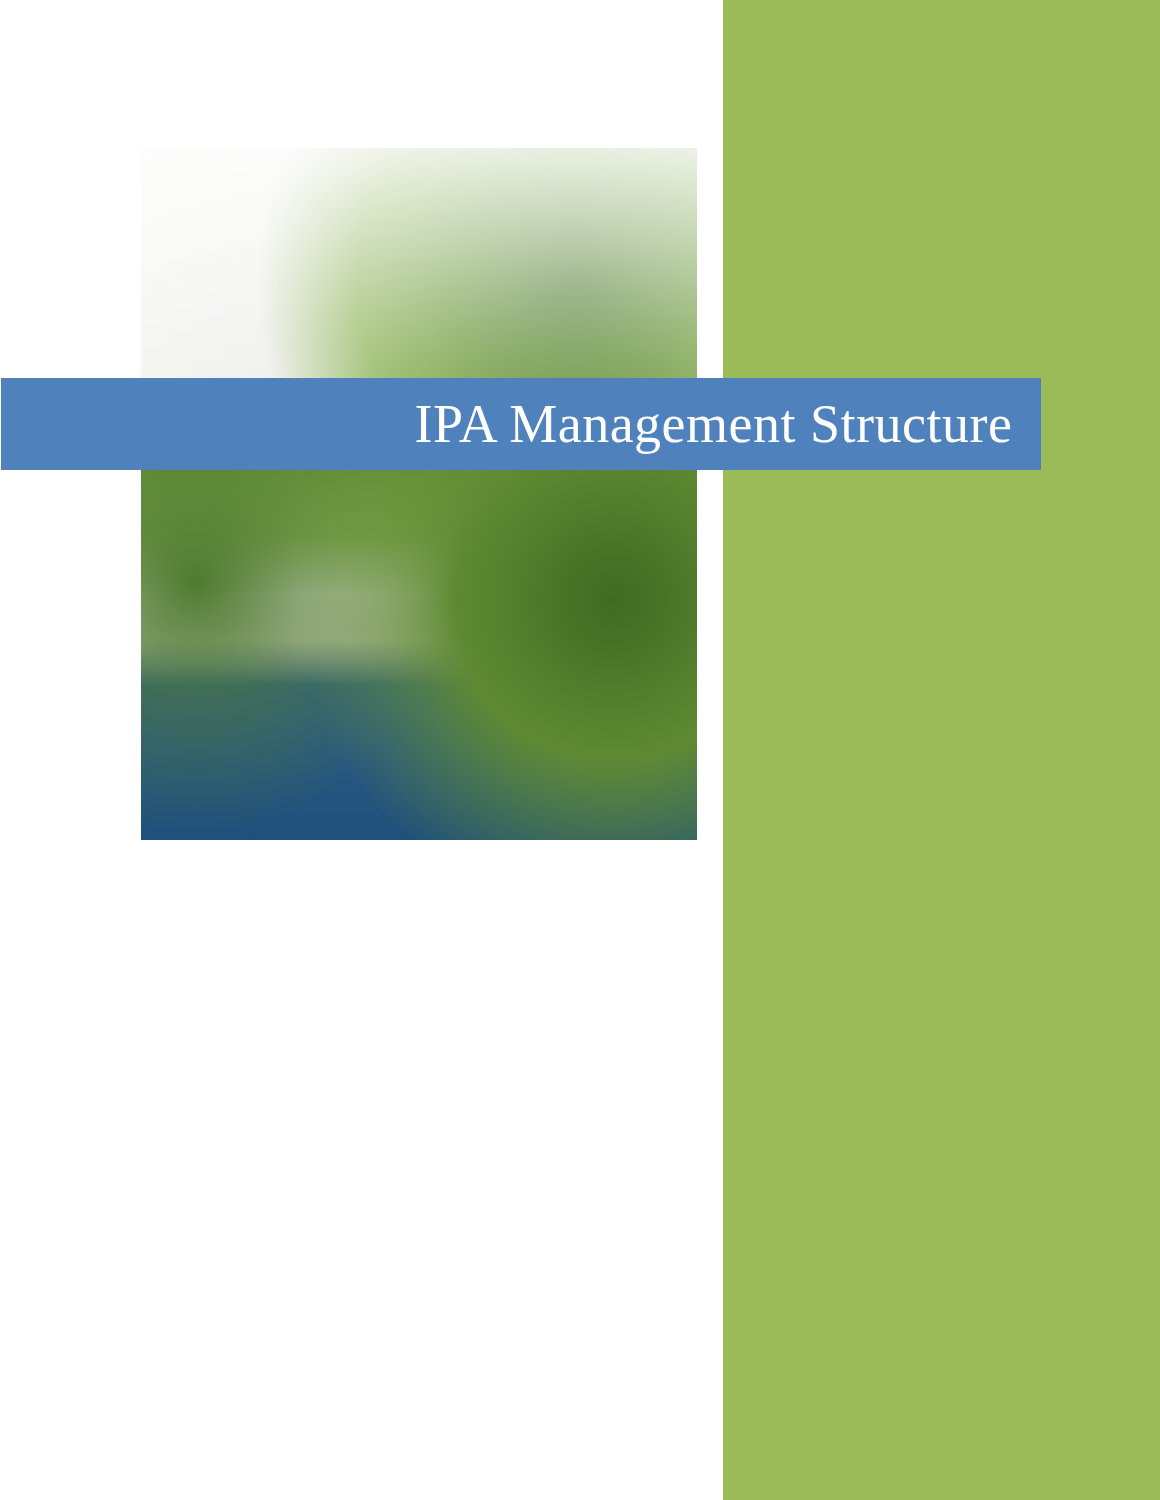IPA Management Structure